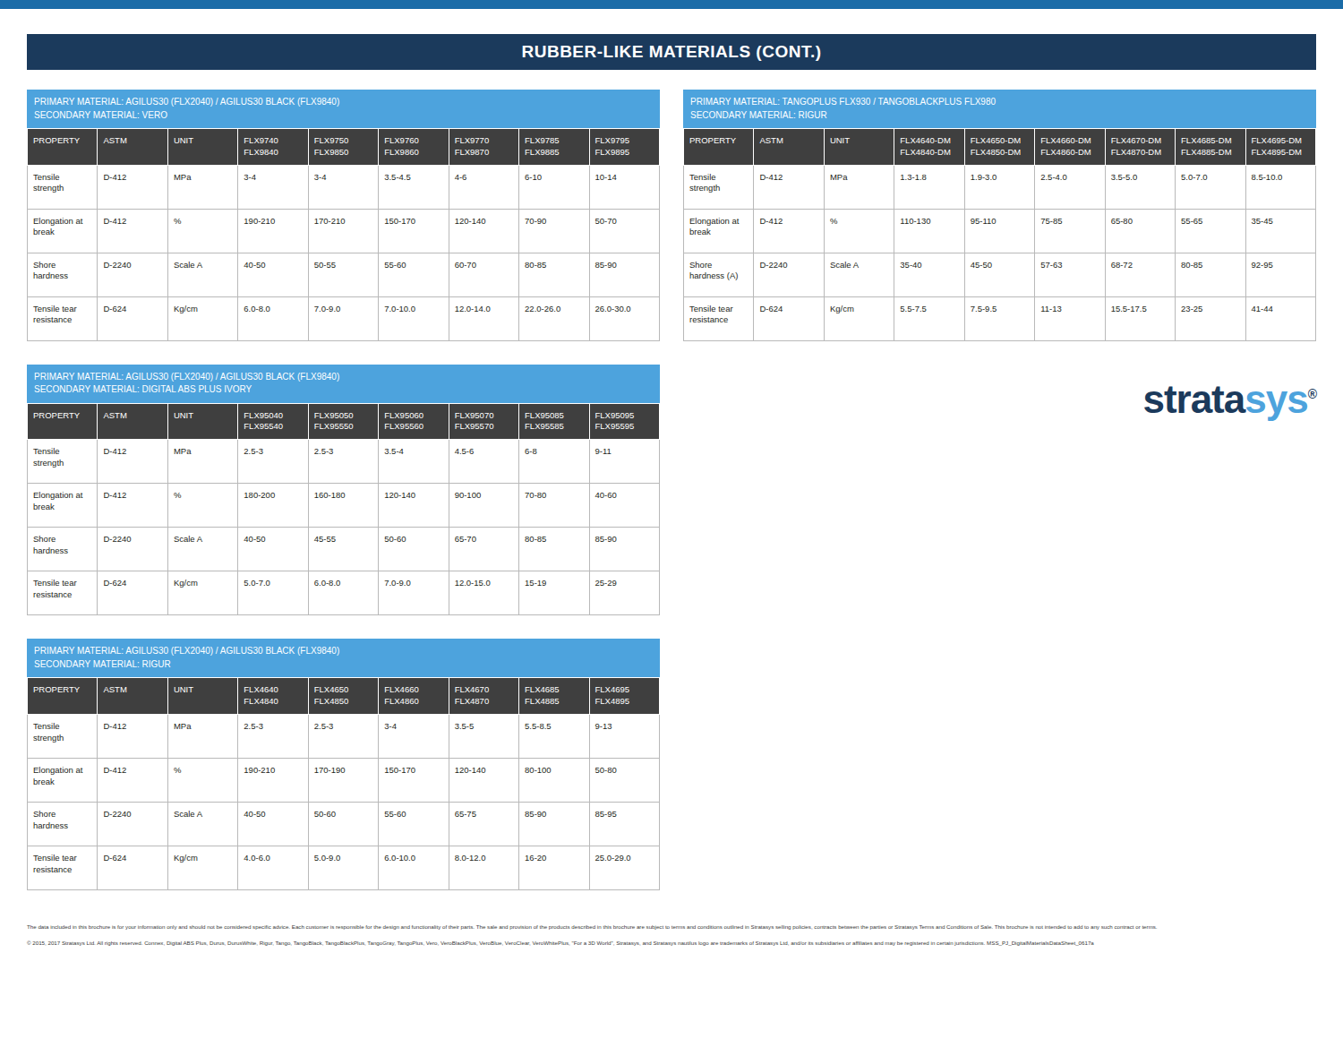RUBBER-LIKE MATERIALS (CONT.)
PRIMARY MATERIAL: AGILUS30 (FLX2040) / AGILUS30 BLACK (FLX9840) SECONDARY MATERIAL: VERO
| PROPERTY | ASTM | UNIT | FLX9740 FLX9840 | FLX9750 FLX9850 | FLX9760 FLX9860 | FLX9770 FLX9870 | FLX9785 FLX9885 | FLX9795 FLX9895 |
| --- | --- | --- | --- | --- | --- | --- | --- | --- |
| Tensile strength | D-412 | MPa | 3-4 | 3-4 | 3.5-4.5 | 4-6 | 6-10 | 10-14 |
| Elongation at break | D-412 | % | 190-210 | 170-210 | 150-170 | 120-140 | 70-90 | 50-70 |
| Shore hardness | D-2240 | Scale A | 40-50 | 50-55 | 55-60 | 60-70 | 80-85 | 85-90 |
| Tensile tear resistance | D-624 | Kg/cm | 6.0-8.0 | 7.0-9.0 | 7.0-10.0 | 12.0-14.0 | 22.0-26.0 | 26.0-30.0 |
PRIMARY MATERIAL: AGILUS30 (FLX2040) / AGILUS30 BLACK (FLX9840) SECONDARY MATERIAL: DIGITAL ABS PLUS IVORY
| PROPERTY | ASTM | UNIT | FLX95040 FLX95540 | FLX95050 FLX95550 | FLX95060 FLX95560 | FLX95070 FLX95570 | FLX95085 FLX95585 | FLX95095 FLX95595 |
| --- | --- | --- | --- | --- | --- | --- | --- | --- |
| Tensile strength | D-412 | MPa | 2.5-3 | 2.5-3 | 3.5-4 | 4.5-6 | 6-8 | 9-11 |
| Elongation at break | D-412 | % | 180-200 | 160-180 | 120-140 | 90-100 | 70-80 | 40-60 |
| Shore hardness | D-2240 | Scale A | 40-50 | 45-55 | 50-60 | 65-70 | 80-85 | 85-90 |
| Tensile tear resistance | D-624 | Kg/cm | 5.0-7.0 | 6.0-8.0 | 7.0-9.0 | 12.0-15.0 | 15-19 | 25-29 |
PRIMARY MATERIAL: AGILUS30 (FLX2040) / AGILUS30 BLACK (FLX9840) SECONDARY MATERIAL: RIGUR
| PROPERTY | ASTM | UNIT | FLX4640 FLX4840 | FLX4650 FLX4850 | FLX4660 FLX4860 | FLX4670 FLX4870 | FLX4685 FLX4885 | FLX4695 FLX4895 |
| --- | --- | --- | --- | --- | --- | --- | --- | --- |
| Tensile strength | D-412 | MPa | 2.5-3 | 2.5-3 | 3-4 | 3.5-5 | 5.5-8.5 | 9-13 |
| Elongation at break | D-412 | % | 190-210 | 170-190 | 150-170 | 120-140 | 80-100 | 50-80 |
| Shore hardness | D-2240 | Scale A | 40-50 | 50-60 | 55-60 | 65-75 | 85-90 | 85-95 |
| Tensile tear resistance | D-624 | Kg/cm | 4.0-6.0 | 5.0-9.0 | 6.0-10.0 | 8.0-12.0 | 16-20 | 25.0-29.0 |
PRIMARY MATERIAL: TANGOPLUS FLX930 / TANGOBLACKPLUS FLX980 SECONDARY MATERIAL: RIGUR
| PROPERTY | ASTM | UNIT | FLX4640-DM FLX4840-DM | FLX4650-DM FLX4850-DM | FLX4660-DM FLX4860-DM | FLX4670-DM FLX4870-DM | FLX4685-DM FLX4885-DM | FLX4695-DM FLX4895-DM |
| --- | --- | --- | --- | --- | --- | --- | --- | --- |
| Tensile strength | D-412 | MPa | 1.3-1.8 | 1.9-3.0 | 2.5-4.0 | 3.5-5.0 | 5.0-7.0 | 8.5-10.0 |
| Elongation at break | D-412 | % | 110-130 | 95-110 | 75-85 | 65-80 | 55-65 | 35-45 |
| Shore hardness (A) | D-2240 | Scale A | 35-40 | 45-50 | 57-63 | 68-72 | 80-85 | 92-95 |
| Tensile tear resistance | D-624 | Kg/cm | 5.5-7.5 | 7.5-9.5 | 11-13 | 15.5-17.5 | 23-25 | 41-44 |
stratasys®
The data included in this brochure is for your information only and should not be considered specific advice. Each customer is responsible for the design and functionality of their parts. The sale and provision of the products described in this brochure are subject to terms and conditions outlined in Stratasys selling policies, contracts between the parties or Stratasys Terms and Conditions of Sale. This brochure is not intended to add to any such contract or terms.
© 2015, 2017 Stratasys Ltd. All rights reserved. Connex, Digital ABS Plus, Durus, DurusWhite, Rigur, Tango, TangoBlack, TangoBlackPlus, TangoGray, TangoPlus, Vero, VeroBlackPlus, VeroBlue, VeroClear, VeroWhitePlus, "For a 3D World", Stratasys, and Stratasys nautilus logo are trademarks of Stratasys Ltd, and/or its subsidiaries or affiliates and may be registered in certain jurisdictions. MSS_PJ_DigitalMaterialsDataSheet_0617a